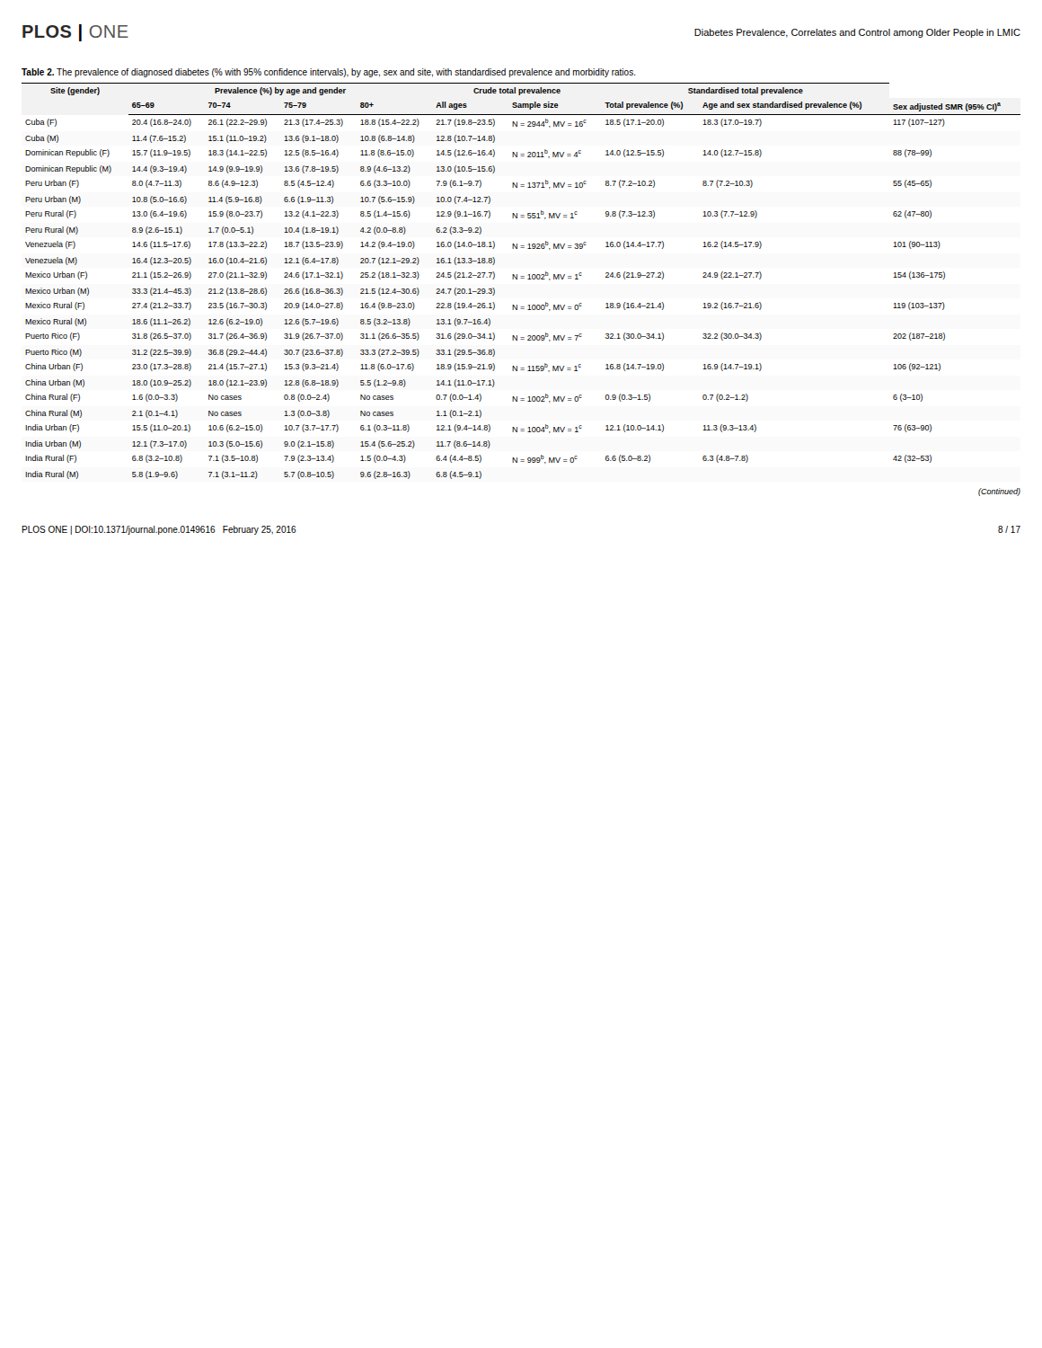PLOS | ONE
Diabetes Prevalence, Correlates and Control among Older People in LMIC
Table 2. The prevalence of diagnosed diabetes (% with 95% confidence intervals), by age, sex and site, with standardised prevalence and morbidity ratios.
| Site (gender) | Prevalence (%) by age and gender | Crude total prevalence | Standardised total prevalence |
| --- | --- | --- | --- |
| 65–69 | 70–74 | 75–79 | 80+ | All ages | Sample size | Total prevalence (%) | Age and sex standardised prevalence (%) | Sex adjusted SMR (95% CI) a |
| Cuba (F) | 20.4 (16.8–24.0) | 26.1 (22.2–29.9) | 21.3 (17.4–25.3) | 18.8 (15.4–22.2) | 21.7 (19.8–23.5) | N = 2944 b , MV = 16 c | 18.5 (17.1–20.0) | 18.3 (17.0–19.7) | 117 (107–127) |
| Cuba (M) | 11.4 (7.6–15.2) | 15.1 (11.0–19.2) | 13.6 (9.1–18.0) | 10.8 (6.8–14.8) | 12.8 (10.7–14.8) | | | | |
| Dominican Republic (F) | 15.7 (11.9–19.5) | 18.3 (14.1–22.5) | 12.5 (8.5–16.4) | 11.8 (8.6–15.0) | 14.5 (12.6–16.4) | N = 2011 b , MV = 4 c | 14.0 (12.5–15.5) | 14.0 (12.7–15.8) | 88 (78–99) |
| Dominican Republic (M) | 14.4 (9.3–19.4) | 14.9 (9.9–19.9) | 13.6 (7.8–19.5) | 8.9 (4.6–13.2) | 13.0 (10.5–15.6) | | | | |
| Peru Urban (F) | 8.0 (4.7–11.3) | 8.6 (4.9–12.3) | 8.5 (4.5–12.4) | 6.6 (3.3–10.0) | 7.9 (6.1–9.7) | N = 1371 b , MV = 10 c | 8.7 (7.2–10.2) | 8.7 (7.2–10.3) | 55 (45–65) |
| Peru Urban (M) | 10.8 (5.0–16.6) | 11.4 (5.9–16.8) | 6.6 (1.9–11.3) | 10.7 (5.6–15.9) | 10.0 (7.4–12.7) | | | | |
| Peru Rural (F) | 13.0 (6.4–19.6) | 15.9 (8.0–23.7) | 13.2 (4.1–22.3) | 8.5 (1.4–15.6) | 12.9 (9.1–16.7) | N = 551 b , MV = 1 c | 9.8 (7.3–12.3) | 10.3 (7.7–12.9) | 62 (47–80) |
| Peru Rural (M) | 8.9 (2.6–15.1) | 1.7 (0.0–5.1) | 10.4 (1.8–19.1) | 4.2 (0.0–8.8) | 6.2 (3.3–9.2) | | | | |
| Venezuela (F) | 14.6 (11.5–17.6) | 17.8 (13.3–22.2) | 18.7 (13.5–23.9) | 14.2 (9.4–19.0) | 16.0 (14.0–18.1) | N = 1926 b , MV = 39 c | 16.0 (14.4–17.7) | 16.2 (14.5–17.9) | 101 (90–113) |
| Venezuela (M) | 16.4 (12.3–20.5) | 16.0 (10.4–21.6) | 12.1 (6.4–17.8) | 20.7 (12.1–29.2) | 16.1 (13.3–18.8) | | | | |
| Mexico Urban (F) | 21.1 (15.2–26.9) | 27.0 (21.1–32.9) | 24.6 (17.1–32.1) | 25.2 (18.1–32.3) | 24.5 (21.2–27.7) | N = 1002 b , MV = 1 c | 24.6 (21.9–27.2) | 24.9 (22.1–27.7) | 154 (136–175) |
| Mexico Urban (M) | 33.3 (21.4–45.3) | 21.2 (13.8–28.6) | 26.6 (16.8–36.3) | 21.5 (12.4–30.6) | 24.7 (20.1–29.3) | | | | |
| Mexico Rural (F) | 27.4 (21.2–33.7) | 23.5 (16.7–30.3) | 20.9 (14.0–27.8) | 16.4 (9.8–23.0) | 22.8 (19.4–26.1) | N = 1000 b , MV = 0 c | 18.9 (16.4–21.4) | 19.2 (16.7–21.6) | 119 (103–137) |
| Mexico Rural (M) | 18.6 (11.1–26.2) | 12.6 (6.2–19.0) | 12.6 (5.7–19.6) | 8.5 (3.2–13.8) | 13.1 (9.7–16.4) | | | | |
| Puerto Rico (F) | 31.8 (26.5–37.0) | 31.7 (26.4–36.9) | 31.9 (26.7–37.0) | 31.1 (26.6–35.5) | 31.6 (29.0–34.1) | N = 2009 b , MV = 7 c | 32.1 (30.0–34.1) | 32.2 (30.0–34.3) | 202 (187–218) |
| Puerto Rico (M) | 31.2 (22.5–39.9) | 36.8 (29.2–44.4) | 30.7 (23.6–37.8) | 33.3 (27.2–39.5) | 33.1 (29.5–36.8) | | | | |
| China Urban (F) | 23.0 (17.3–28.8) | 21.4 (15.7–27.1) | 15.3 (9.3–21.4) | 11.8 (6.0–17.6) | 18.9 (15.9–21.9) | N = 1159 b , MV = 1 c | 16.8 (14.7–19.0) | 16.9 (14.7–19.1) | 106 (92–121) |
| China Urban (M) | 18.0 (10.9–25.2) | 18.0 (12.1–23.9) | 12.8 (6.8–18.9) | 5.5 (1.2–9.8) | 14.1 (11.0–17.1) | | | | |
| China Rural (F) | 1.6 (0.0–3.3) | No cases | 0.8 (0.0–2.4) | No cases | 0.7 (0.0–1.4) | N = 1002 b , MV = 0 c | 0.9 (0.3–1.5) | 0.7 (0.2–1.2) | 6 (3–10) |
| China Rural (M) | 2.1 (0.1–4.1) | No cases | 1.3 (0.0–3.8) | No cases | 1.1 (0.1–2.1) | | | | |
| India Urban (F) | 15.5 (11.0–20.1) | 10.6 (6.2–15.0) | 10.7 (3.7–17.7) | 6.1 (0.3–11.8) | 12.1 (9.4–14.8) | N = 1004 b , MV = 1 c | 12.1 (10.0–14.1) | 11.3 (9.3–13.4) | 76 (63–90) |
| India Urban (M) | 12.1 (7.3–17.0) | 10.3 (5.0–15.6) | 9.0 (2.1–15.8) | 15.4 (5.6–25.2) | 11.7 (8.6–14.8) | | | | |
| India Rural (F) | 6.8 (3.2–10.8) | 7.1 (3.5–10.8) | 7.9 (2.3–13.4) | 1.5 (0.0–4.3) | 6.4 (4.4–8.5) | N = 999 b , MV = 0 c | 6.6 (5.0–8.2) | 6.3 (4.8–7.8) | 42 (32–53) |
| India Rural (M) | 5.8 (1.9–9.6) | 7.1 (3.1–11.2) | 5.7 (0.8–10.5) | 9.6 (2.8–16.3) | 6.8 (4.5–9.1) | | | | |
(Continued)
PLOS ONE | DOI:10.1371/journal.pone.0149616 February 25, 2016
8 / 17